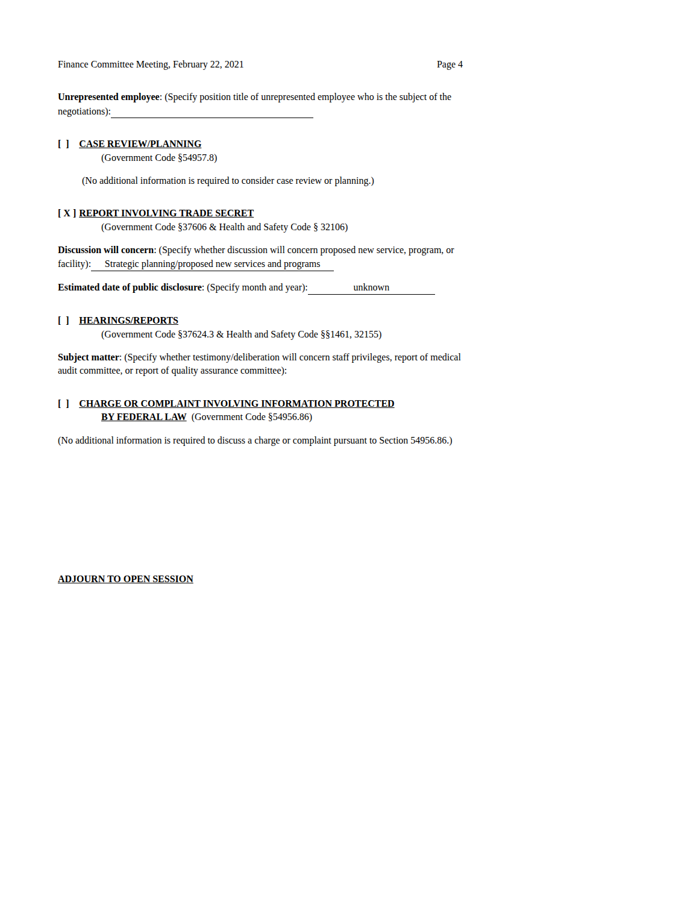Finance Committee Meeting, February 22, 2021
Page 4
Unrepresented employee: (Specify position title of unrepresented employee who is the subject of the negotiations):
[ ] CASE REVIEW/PLANNING
(Government Code §54957.8)
(No additional information is required to consider case review or planning.)
[ X ] REPORT INVOLVING TRADE SECRET
(Government Code §37606 & Health and Safety Code § 32106)
Discussion will concern: (Specify whether discussion will concern proposed new service, program, or facility):Strategic planning/proposed new services and programs
Estimated date of public disclosure: (Specify month and year):unknown
[ ] HEARINGS/REPORTS
(Government Code §37624.3 & Health and Safety Code §§1461, 32155)
Subject matter: (Specify whether testimony/deliberation will concern staff privileges, report of medical audit committee, or report of quality assurance committee):
[ ] CHARGE OR COMPLAINT INVOLVING INFORMATION PROTECTED
BY FEDERAL LAW (Government Code §54956.86)
(No additional information is required to discuss a charge or complaint pursuant to Section 54956.86.)
ADJOURN TO OPEN SESSION